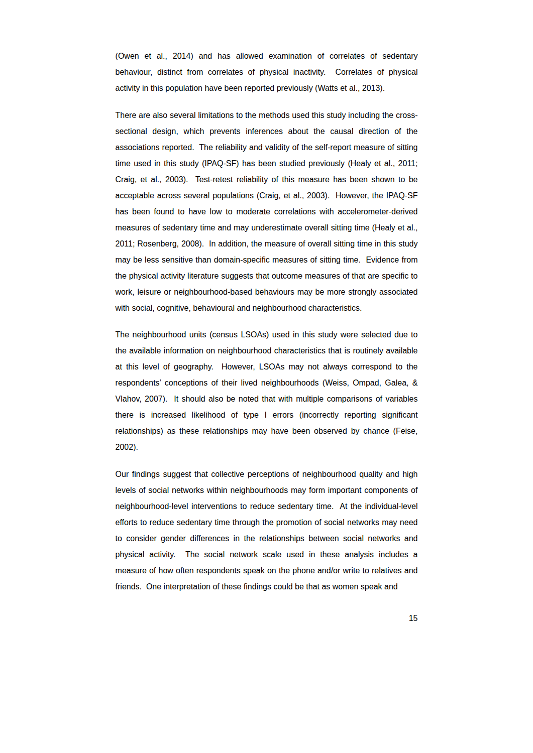(Owen et al., 2014) and has allowed examination of correlates of sedentary behaviour, distinct from correlates of physical inactivity. Correlates of physical activity in this population have been reported previously (Watts et al., 2013).
There are also several limitations to the methods used this study including the cross-sectional design, which prevents inferences about the causal direction of the associations reported. The reliability and validity of the self-report measure of sitting time used in this study (IPAQ-SF) has been studied previously (Healy et al., 2011; Craig, et al., 2003). Test-retest reliability of this measure has been shown to be acceptable across several populations (Craig, et al., 2003). However, the IPAQ-SF has been found to have low to moderate correlations with accelerometer-derived measures of sedentary time and may underestimate overall sitting time (Healy et al., 2011; Rosenberg, 2008). In addition, the measure of overall sitting time in this study may be less sensitive than domain-specific measures of sitting time. Evidence from the physical activity literature suggests that outcome measures of that are specific to work, leisure or neighbourhood-based behaviours may be more strongly associated with social, cognitive, behavioural and neighbourhood characteristics.
The neighbourhood units (census LSOAs) used in this study were selected due to the available information on neighbourhood characteristics that is routinely available at this level of geography. However, LSOAs may not always correspond to the respondents’ conceptions of their lived neighbourhoods (Weiss, Ompad, Galea, & Vlahov, 2007). It should also be noted that with multiple comparisons of variables there is increased likelihood of type I errors (incorrectly reporting significant relationships) as these relationships may have been observed by chance (Feise, 2002).
Our findings suggest that collective perceptions of neighbourhood quality and high levels of social networks within neighbourhoods may form important components of neighbourhood-level interventions to reduce sedentary time. At the individual-level efforts to reduce sedentary time through the promotion of social networks may need to consider gender differences in the relationships between social networks and physical activity. The social network scale used in these analysis includes a measure of how often respondents speak on the phone and/or write to relatives and friends. One interpretation of these findings could be that as women speak and
15